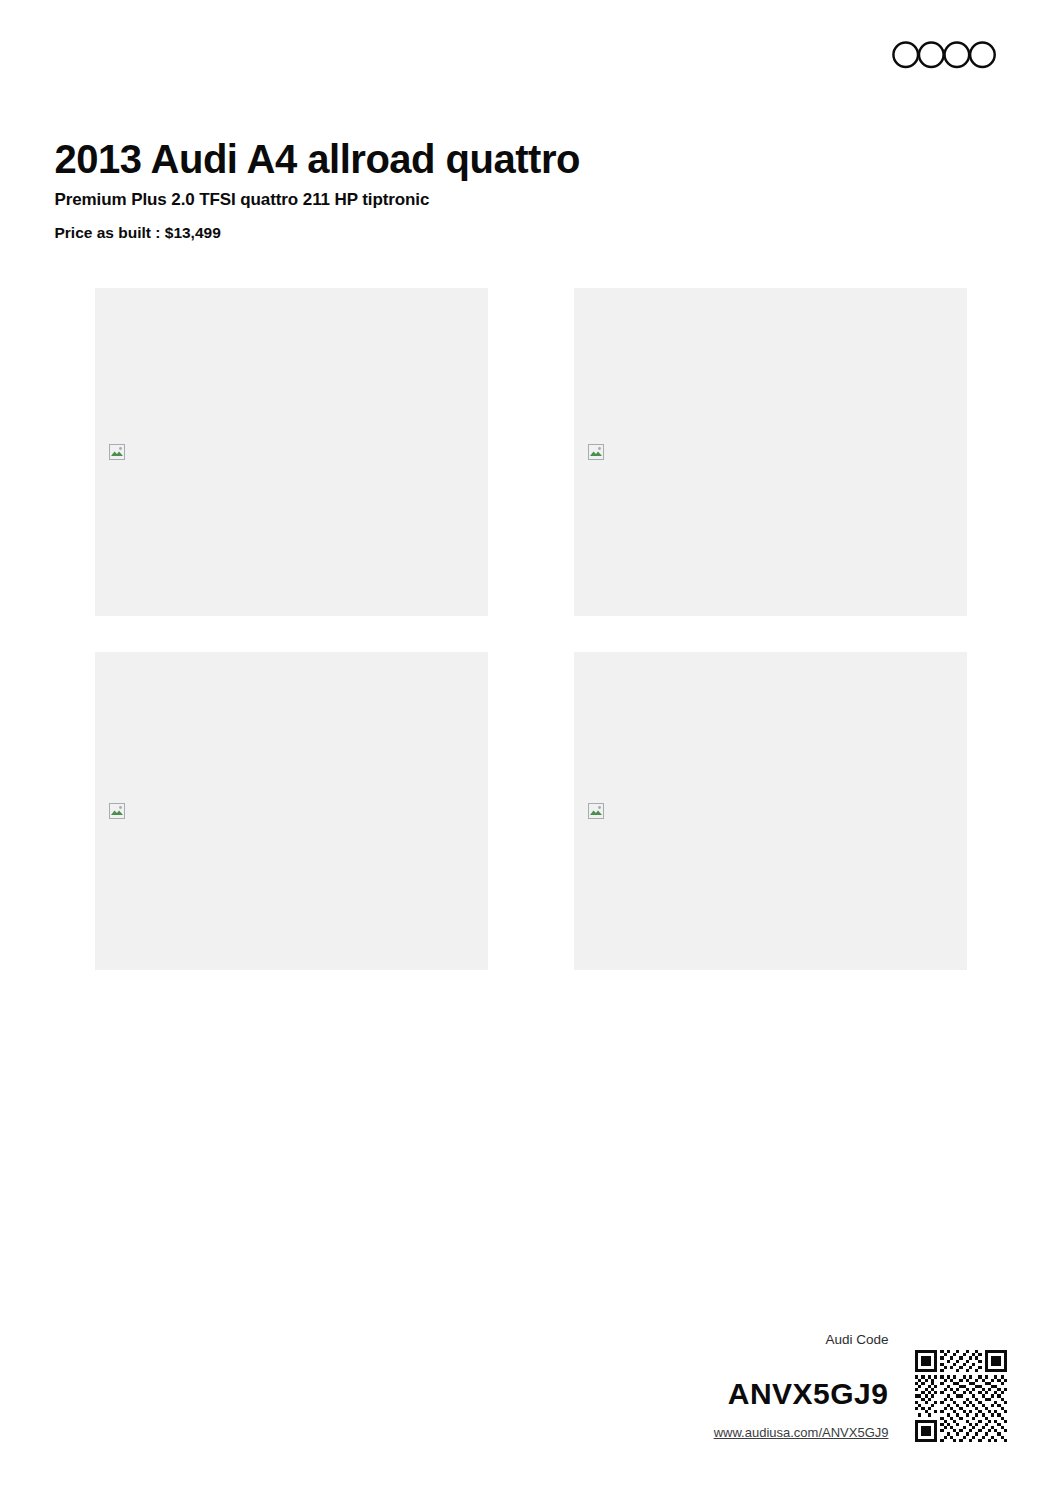2013 Audi A4 allroad quattro
Premium Plus 2.0 TFSI quattro 211 HP tiptronic
Price as built : $13,499
Audi Code
ANVX5GJ9
www.audiusa.com/ANVX5GJ9